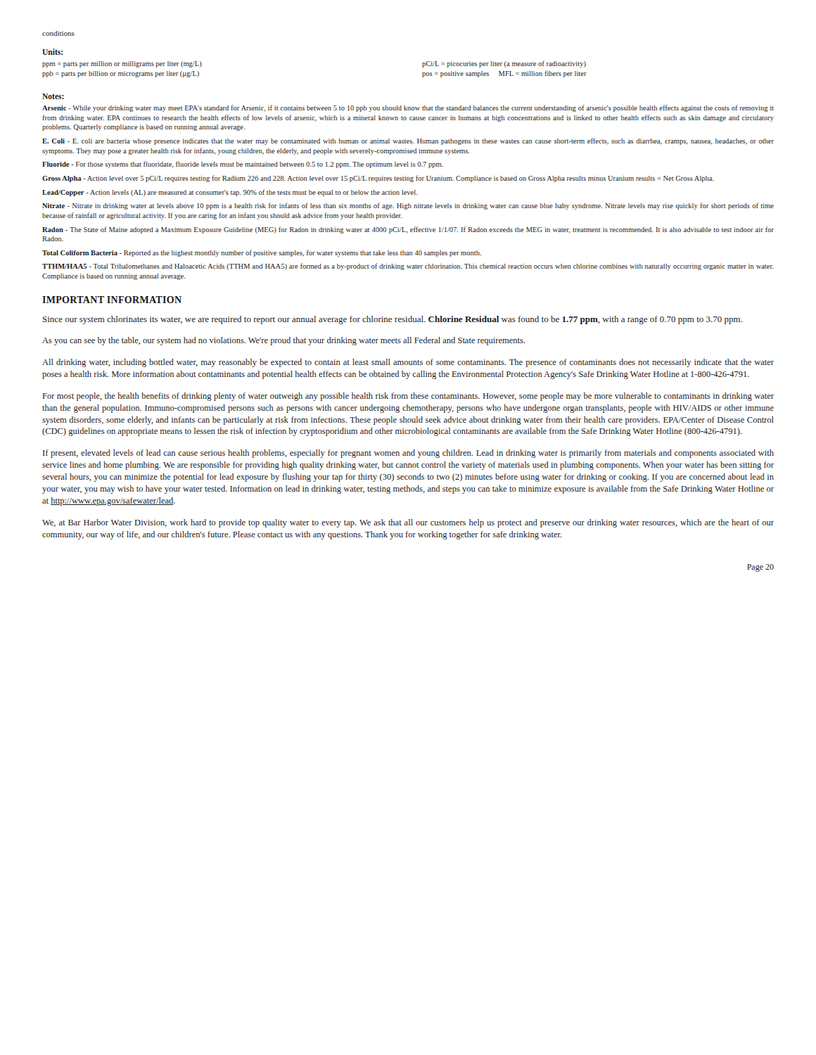conditions
Units:
ppm = parts per million or milligrams per liter (mg/L)
ppb = parts per billion or micrograms per liter (µg/L)
pCi/L = picocuries per liter (a measure of radioactivity)
pos = positive samples MFL = million fibers per liter
Notes:
Arsenic - While your drinking water may meet EPA's standard for Arsenic, if it contains between 5 to 10 ppb you should know that the standard balances the current understanding of arsenic's possible health effects against the costs of removing it from drinking water. EPA continues to research the health effects of low levels of arsenic, which is a mineral known to cause cancer in humans at high concentrations and is linked to other health effects such as skin damage and circulatory problems. Quarterly compliance is based on running annual average.
E. Coli - E. coli are bacteria whose presence indicates that the water may be contaminated with human or animal wastes. Human pathogens in these wastes can cause short-term effects, such as diarrhea, cramps, nausea, headaches, or other symptoms. They may pose a greater health risk for infants, young children, the elderly, and people with severely-compromised immune systems.
Fluoride - For those systems that fluoridate, fluoride levels must be maintained between 0.5 to 1.2 ppm. The optimum level is 0.7 ppm.
Gross Alpha - Action level over 5 pCi/L requires testing for Radium 226 and 228. Action level over 15 pCi/L requires testing for Uranium. Compliance is based on Gross Alpha results minus Uranium results = Net Gross Alpha.
Lead/Copper - Action levels (AL) are measured at consumer's tap. 90% of the tests must be equal to or below the action level.
Nitrate - Nitrate in drinking water at levels above 10 ppm is a health risk for infants of less than six months of age. High nitrate levels in drinking water can cause blue baby syndrome. Nitrate levels may rise quickly for short periods of time because of rainfall or agricultural activity. If you are caring for an infant you should ask advice from your health provider.
Radon - The State of Maine adopted a Maximum Exposure Guideline (MEG) for Radon in drinking water at 4000 pCi/L, effective 1/1/07. If Radon exceeds the MEG in water, treatment is recommended. It is also advisable to test indoor air for Radon.
Total Coliform Bacteria - Reported as the highest monthly number of positive samples, for water systems that take less than 40 samples per month.
TTHM/HAA5 - Total Trihalomethanes and Haloacetic Acids (TTHM and HAA5) are formed as a by-product of drinking water chlorination. This chemical reaction occurs when chlorine combines with naturally occurring organic matter in water. Compliance is based on running annual average.
IMPORTANT INFORMATION
Since our system chlorinates its water, we are required to report our annual average for chlorine residual. Chlorine Residual was found to be 1.77 ppm, with a range of 0.70 ppm to 3.70 ppm.
As you can see by the table, our system had no violations. We're proud that your drinking water meets all Federal and State requirements.
All drinking water, including bottled water, may reasonably be expected to contain at least small amounts of some contaminants. The presence of contaminants does not necessarily indicate that the water poses a health risk. More information about contaminants and potential health effects can be obtained by calling the Environmental Protection Agency's Safe Drinking Water Hotline at 1-800-426-4791.
For most people, the health benefits of drinking plenty of water outweigh any possible health risk from these contaminants. However, some people may be more vulnerable to contaminants in drinking water than the general population. Immuno-compromised persons such as persons with cancer undergoing chemotherapy, persons who have undergone organ transplants, people with HIV/AIDS or other immune system disorders, some elderly, and infants can be particularly at risk from infections. These people should seek advice about drinking water from their health care providers. EPA/Center of Disease Control (CDC) guidelines on appropriate means to lessen the risk of infection by cryptosporidium and other microbiological contaminants are available from the Safe Drinking Water Hotline (800-426-4791).
If present, elevated levels of lead can cause serious health problems, especially for pregnant women and young children. Lead in drinking water is primarily from materials and components associated with service lines and home plumbing. We are responsible for providing high quality drinking water, but cannot control the variety of materials used in plumbing components. When your water has been sitting for several hours, you can minimize the potential for lead exposure by flushing your tap for thirty (30) seconds to two (2) minutes before using water for drinking or cooking. If you are concerned about lead in your water, you may wish to have your water tested. Information on lead in drinking water, testing methods, and steps you can take to minimize exposure is available from the Safe Drinking Water Hotline or at http://www.epa.gov/safewater/lead.
We, at Bar Harbor Water Division, work hard to provide top quality water to every tap. We ask that all our customers help us protect and preserve our drinking water resources, which are the heart of our community, our way of life, and our children's future. Please contact us with any questions. Thank you for working together for safe drinking water.
Page 20